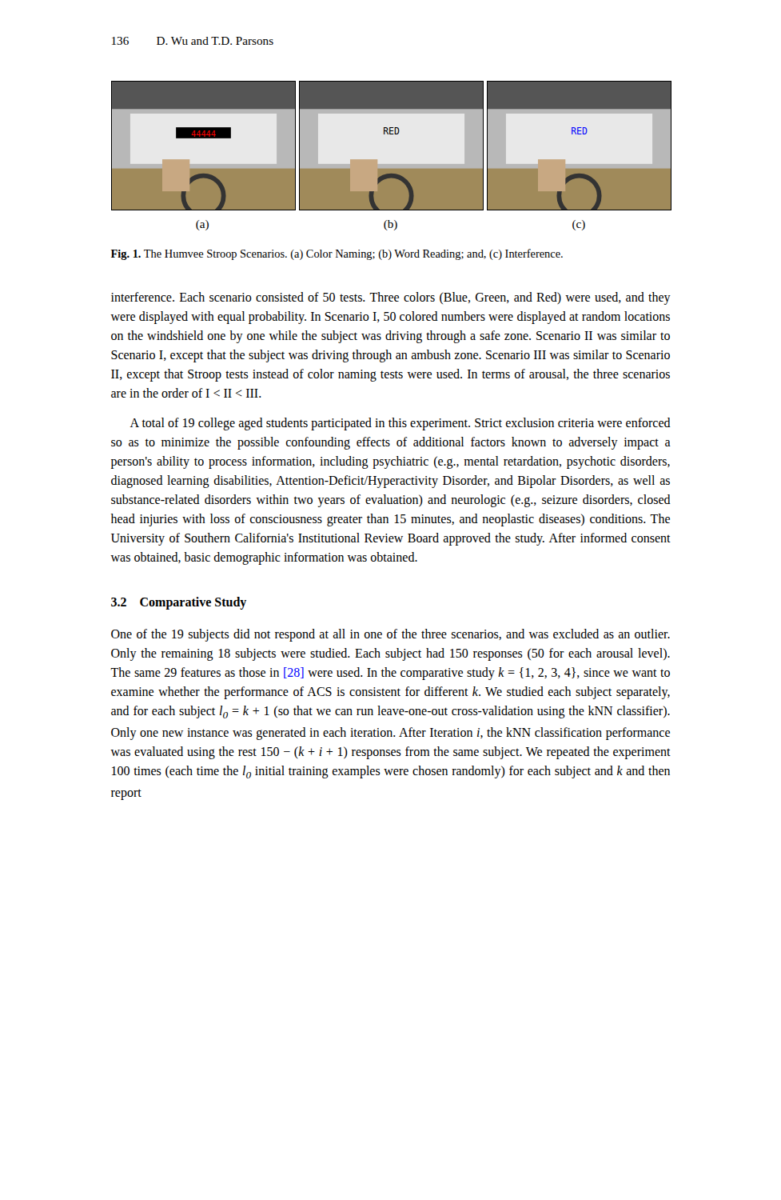136 D. Wu and T.D. Parsons
(a)
(b)
(c)
Fig. 1. The Humvee Stroop Scenarios. (a) Color Naming; (b) Word Reading; and, (c) Interference.
interference. Each scenario consisted of 50 tests. Three colors (Blue, Green, and Red) were used, and they were displayed with equal probability. In Scenario I, 50 colored numbers were displayed at random locations on the windshield one by one while the subject was driving through a safe zone. Scenario II was similar to Scenario I, except that the subject was driving through an ambush zone. Scenario III was similar to Scenario II, except that Stroop tests instead of color naming tests were used. In terms of arousal, the three scenarios are in the order of I < II < III.
A total of 19 college aged students participated in this experiment. Strict exclusion criteria were enforced so as to minimize the possible confounding effects of additional factors known to adversely impact a person's ability to process information, including psychiatric (e.g., mental retardation, psychotic disorders, diagnosed learning disabilities, Attention-Deficit/Hyperactivity Disorder, and Bipolar Disorders, as well as substance-related disorders within two years of evaluation) and neurologic (e.g., seizure disorders, closed head injuries with loss of consciousness greater than 15 minutes, and neoplastic diseases) conditions. The University of Southern California's Institutional Review Board approved the study. After informed consent was obtained, basic demographic information was obtained.
3.2 Comparative Study
One of the 19 subjects did not respond at all in one of the three scenarios, and was excluded as an outlier. Only the remaining 18 subjects were studied. Each subject had 150 responses (50 for each arousal level). The same 29 features as those in [28] were used. In the comparative study k = {1, 2, 3, 4}, since we want to examine whether the performance of ACS is consistent for different k. We studied each subject separately, and for each subject l0 = k + 1 (so that we can run leave-one-out cross-validation using the kNN classifier). Only one new instance was generated in each iteration. After Iteration i, the kNN classification performance was evaluated using the rest 150 − (k + i + 1) responses from the same subject. We repeated the experiment 100 times (each time the l0 initial training examples were chosen randomly) for each subject and k and then report